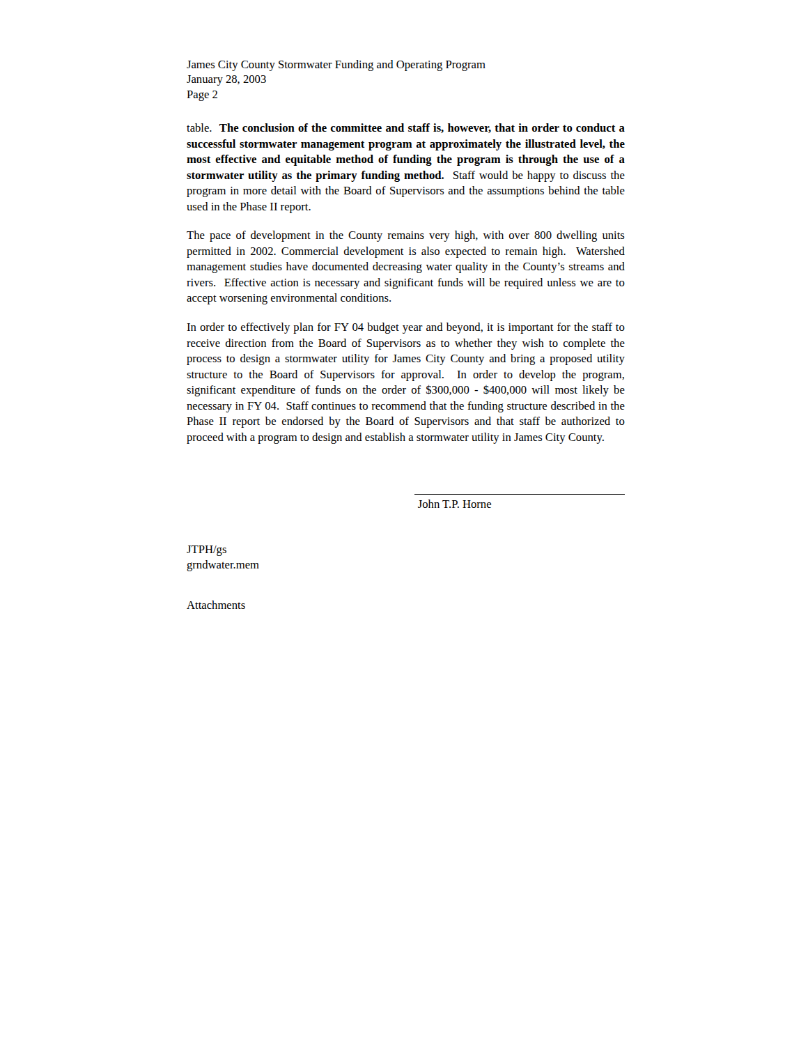James City County Stormwater Funding and Operating Program
January 28, 2003
Page 2
table. The conclusion of the committee and staff is, however, that in order to conduct a successful stormwater management program at approximately the illustrated level, the most effective and equitable method of funding the program is through the use of a stormwater utility as the primary funding method. Staff would be happy to discuss the program in more detail with the Board of Supervisors and the assumptions behind the table used in the Phase II report.
The pace of development in the County remains very high, with over 800 dwelling units permitted in 2002. Commercial development is also expected to remain high. Watershed management studies have documented decreasing water quality in the County’s streams and rivers. Effective action is necessary and significant funds will be required unless we are to accept worsening environmental conditions.
In order to effectively plan for FY 04 budget year and beyond, it is important for the staff to receive direction from the Board of Supervisors as to whether they wish to complete the process to design a stormwater utility for James City County and bring a proposed utility structure to the Board of Supervisors for approval. In order to develop the program, significant expenditure of funds on the order of $300,000 - $400,000 will most likely be necessary in FY 04. Staff continues to recommend that the funding structure described in the Phase II report be endorsed by the Board of Supervisors and that staff be authorized to proceed with a program to design and establish a stormwater utility in James City County.
John T.P. Horne
JTPH/gs
grndwater.mem
Attachments